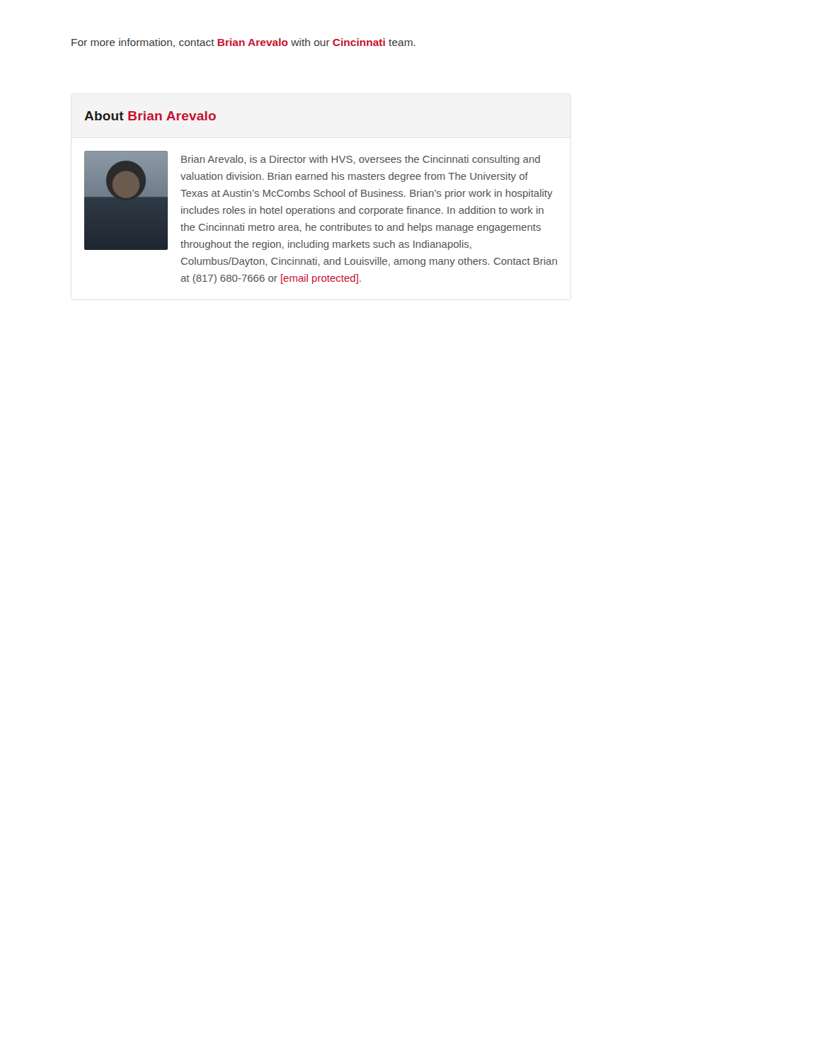For more information, contact Brian Arevalo with our Cincinnati team.
About Brian Arevalo
Brian Arevalo, is a Director with HVS, oversees the Cincinnati consulting and valuation division. Brian earned his masters degree from The University of Texas at Austin’s McCombs School of Business. Brian’s prior work in hospitality includes roles in hotel operations and corporate finance. In addition to work in the Cincinnati metro area, he contributes to and helps manage engagements throughout the region, including markets such as Indianapolis, Columbus/Dayton, Cincinnati, and Louisville, among many others. Contact Brian at (817) 680-7666 or [email protected].